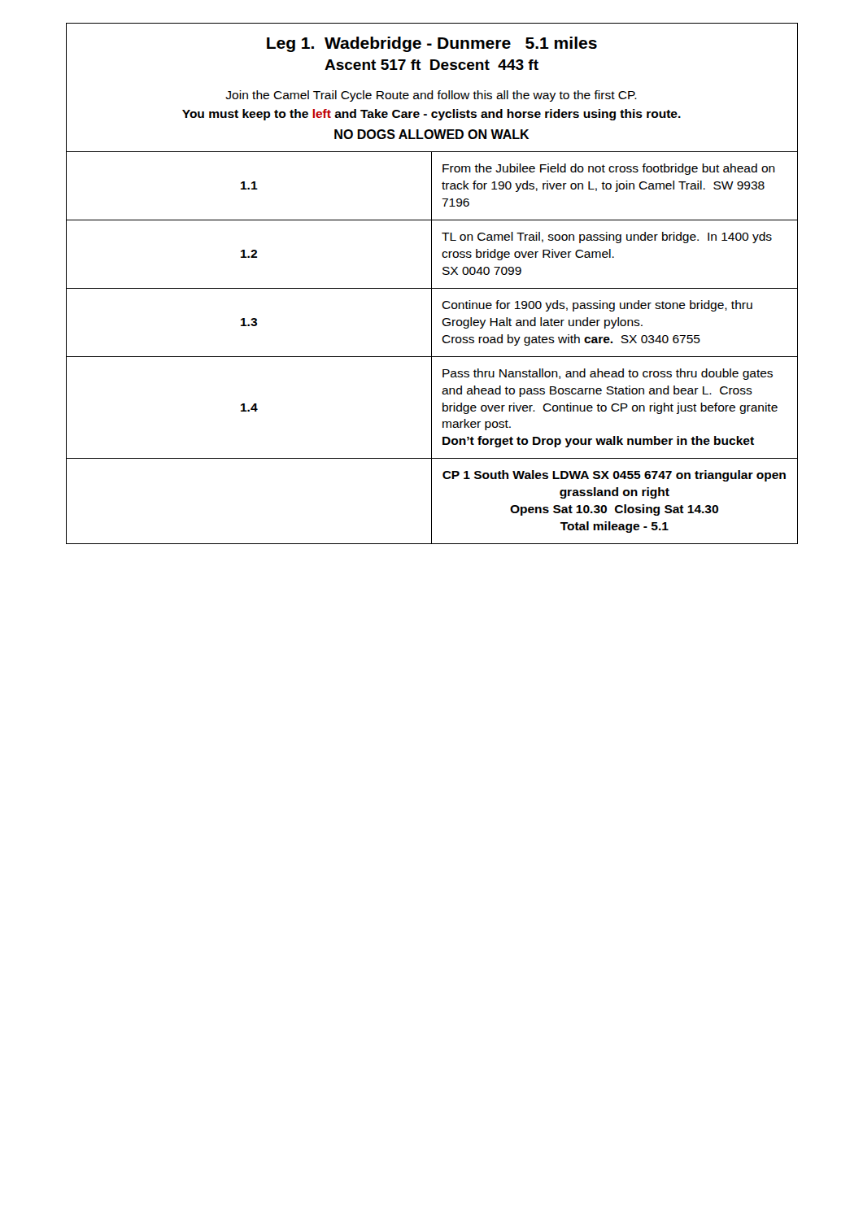| Leg 1. Wadebridge - Dunmere 5.1 miles Ascent 517 ft Descent 443 ft Join the Camel Trail Cycle Route and follow this all the way to the first CP. You must keep to the left and Take Care - cyclists and horse riders using this route. NO DOGS ALLOWED ON WALK |
| 1.1 | From the Jubilee Field do not cross footbridge but ahead on track for 190 yds, river on L, to join Camel Trail. SW 9938 7196 |
| 1.2 | TL on Camel Trail, soon passing under bridge. In 1400 yds cross bridge over River Camel. SX 0040 7099 |
| 1.3 | Continue for 1900 yds, passing under stone bridge, thru Grogley Halt and later under pylons. Cross road by gates with care. SX 0340 6755 |
| 1.4 | Pass thru Nanstallon, and ahead to cross thru double gates and ahead to pass Boscarne Station and bear L. Cross bridge over river. Continue to CP on right just before granite marker post. Don’t forget to Drop your walk number in the bucket |
| | CP 1 South Wales LDWA SX 0455 6747 on triangular open grassland on right Opens Sat 10.30 Closing Sat 14.30 Total mileage - 5.1 |